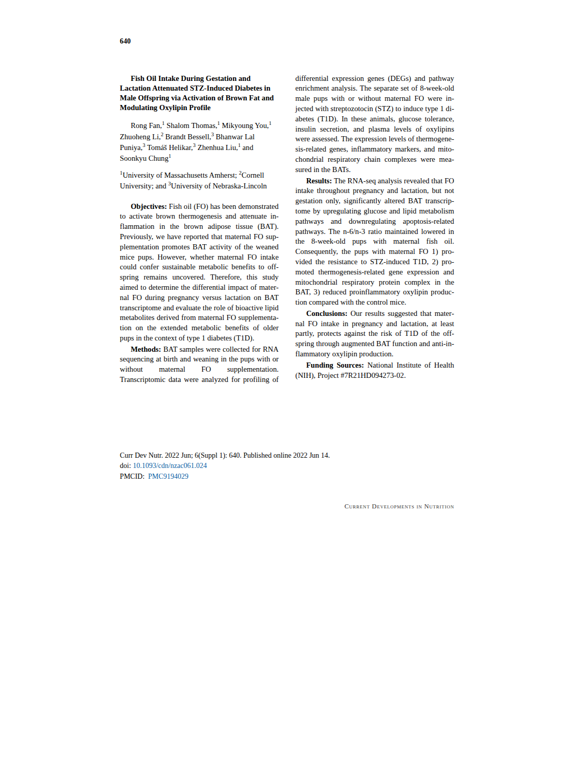640
Fish Oil Intake During Gestation and Lactation Attenuated STZ-Induced Diabetes in Male Offspring via Activation of Brown Fat and Modulating Oxylipin Profile
Rong Fan,1 Shalom Thomas,1 Mikyoung You,1 Zhuoheng Li,2 Brandt Bessell,3 Bhanwar Lal Puniya,3 Tomáš Helikar,3 Zhenhua Liu,1 and Soonkyu Chung1
1University of Massachusetts Amherst; 2Cornell University; and 3University of Nebraska-Lincoln
Objectives: Fish oil (FO) has been demonstrated to activate brown thermogenesis and attenuate inflammation in the brown adipose tissue (BAT). Previously, we have reported that maternal FO supplementation promotes BAT activity of the weaned mice pups. However, whether maternal FO intake could confer sustainable metabolic benefits to offspring remains uncovered. Therefore, this study aimed to determine the differential impact of maternal FO during pregnancy versus lactation on BAT transcriptome and evaluate the role of bioactive lipid metabolites derived from maternal FO supplementation on the extended metabolic benefits of older pups in the context of type 1 diabetes (T1D).
Methods: BAT samples were collected for RNA sequencing at birth and weaning in the pups with or without maternal FO supplementation. Transcriptomic data were analyzed for profiling of differential expression genes (DEGs) and pathway enrichment analysis. The separate set of 8-week-old male pups with or without maternal FO were injected with streptozotocin (STZ) to induce type 1 diabetes (T1D). In these animals, glucose tolerance, insulin secretion, and plasma levels of oxylipins were assessed. The expression levels of thermogenesis-related genes, inflammatory markers, and mitochondrial respiratory chain complexes were measured in the BATs.
Results: The RNA-seq analysis revealed that FO intake throughout pregnancy and lactation, but not gestation only, significantly altered BAT transcriptome by upregulating glucose and lipid metabolism pathways and downregulating apoptosis-related pathways. The n-6/n-3 ratio maintained lowered in the 8-week-old pups with maternal fish oil. Consequently, the pups with maternal FO 1) provided the resistance to STZ-induced T1D, 2) promoted thermogenesis-related gene expression and mitochondrial respiratory protein complex in the BAT, 3) reduced proinflammatory oxylipin production compared with the control mice.
Conclusions: Our results suggested that maternal FO intake in pregnancy and lactation, at least partly, protects against the risk of T1D of the offspring through augmented BAT function and anti-inflammatory oxylipin production.
Funding Sources: National Institute of Health (NIH), Project #7R21HD094273-02.
Curr Dev Nutr. 2022 Jun; 6(Suppl 1): 640. Published online 2022 Jun 14.
doi: 10.1093/cdn/nzac061.024
PMCID: PMC9194029
Current Developments in Nutrition